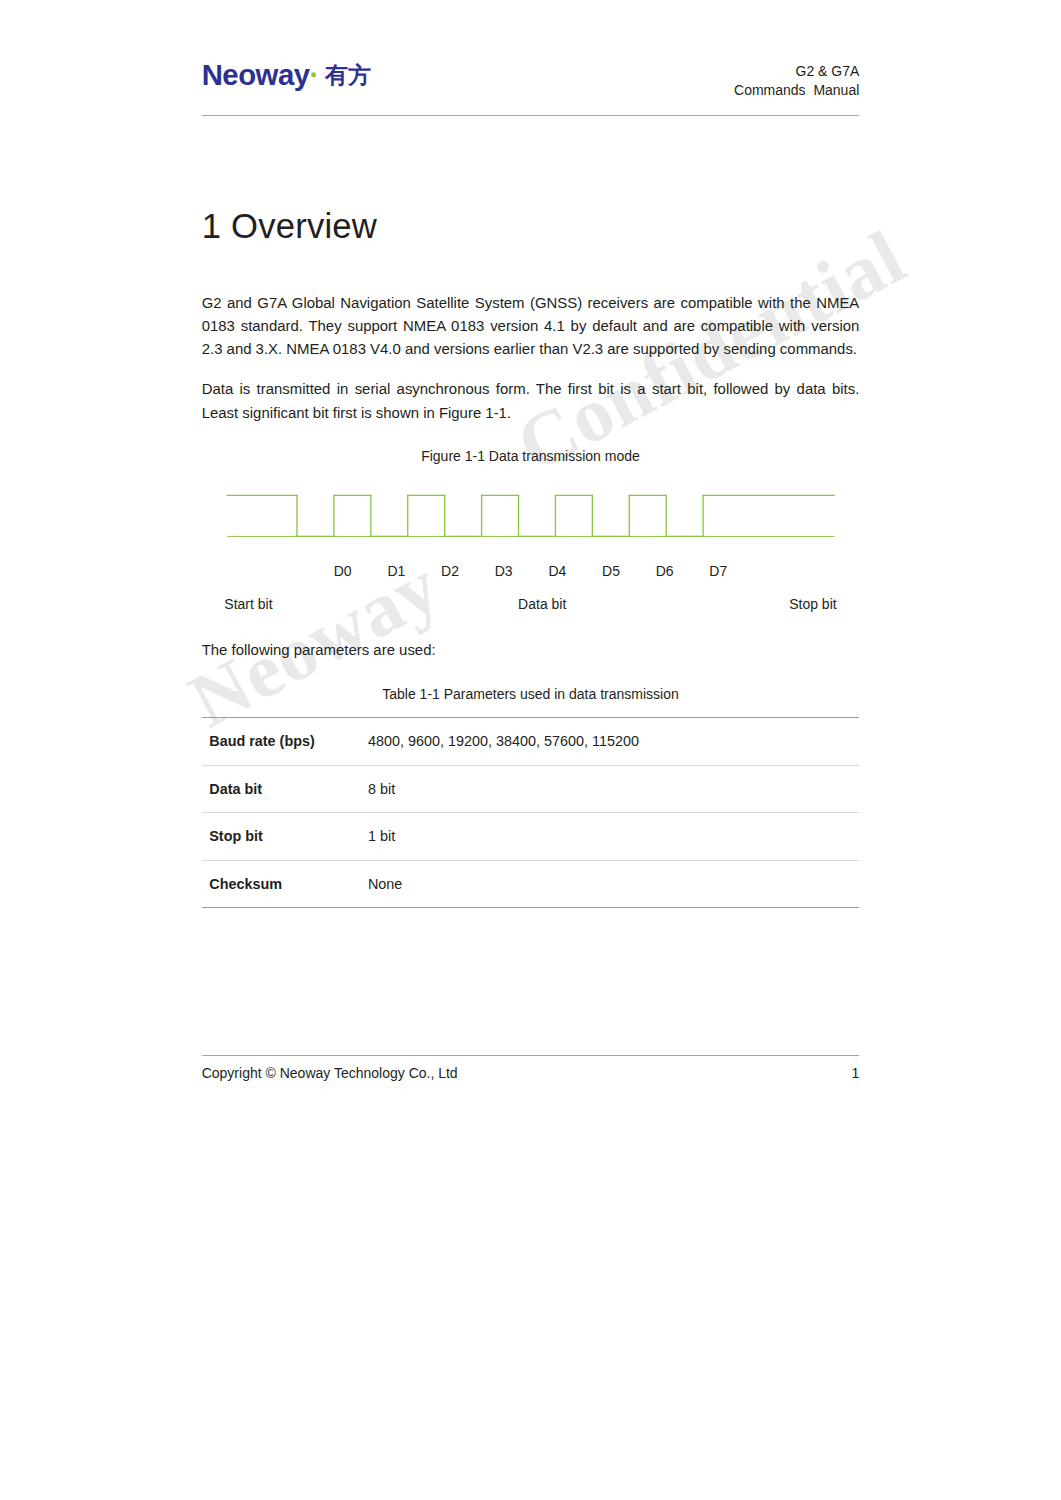Confidential
Neoway
Neoway· 有方
G2 & G7A
Commands Manual
1 Overview
G2 and G7A Global Navigation Satellite System (GNSS) receivers are compatible with the NMEA 0183 standard. They support NMEA 0183 version 4.1 by default and are compatible with version 2.3 and 3.X. NMEA 0183 V4.0 and versions earlier than V2.3 are supported by sending commands.
Data is transmitted in serial asynchronous form. The first bit is a start bit, followed by data bits. Least significant bit first is shown in Figure 1-1.
Figure 1-1 Data transmission mode
D0 D1 D2 D3 D4 D5 D6 D7
Start bit Data bit Stop bit
The following parameters are used:
Table 1-1 Parameters used in data transmission
| Baud rate (bps) | 4800, 9600, 19200, 38400, 57600, 115200 |
| Data bit | 8 bit |
| Stop bit | 1 bit |
| Checksum | None |
Copyright © Neoway Technology Co., Ltd 1